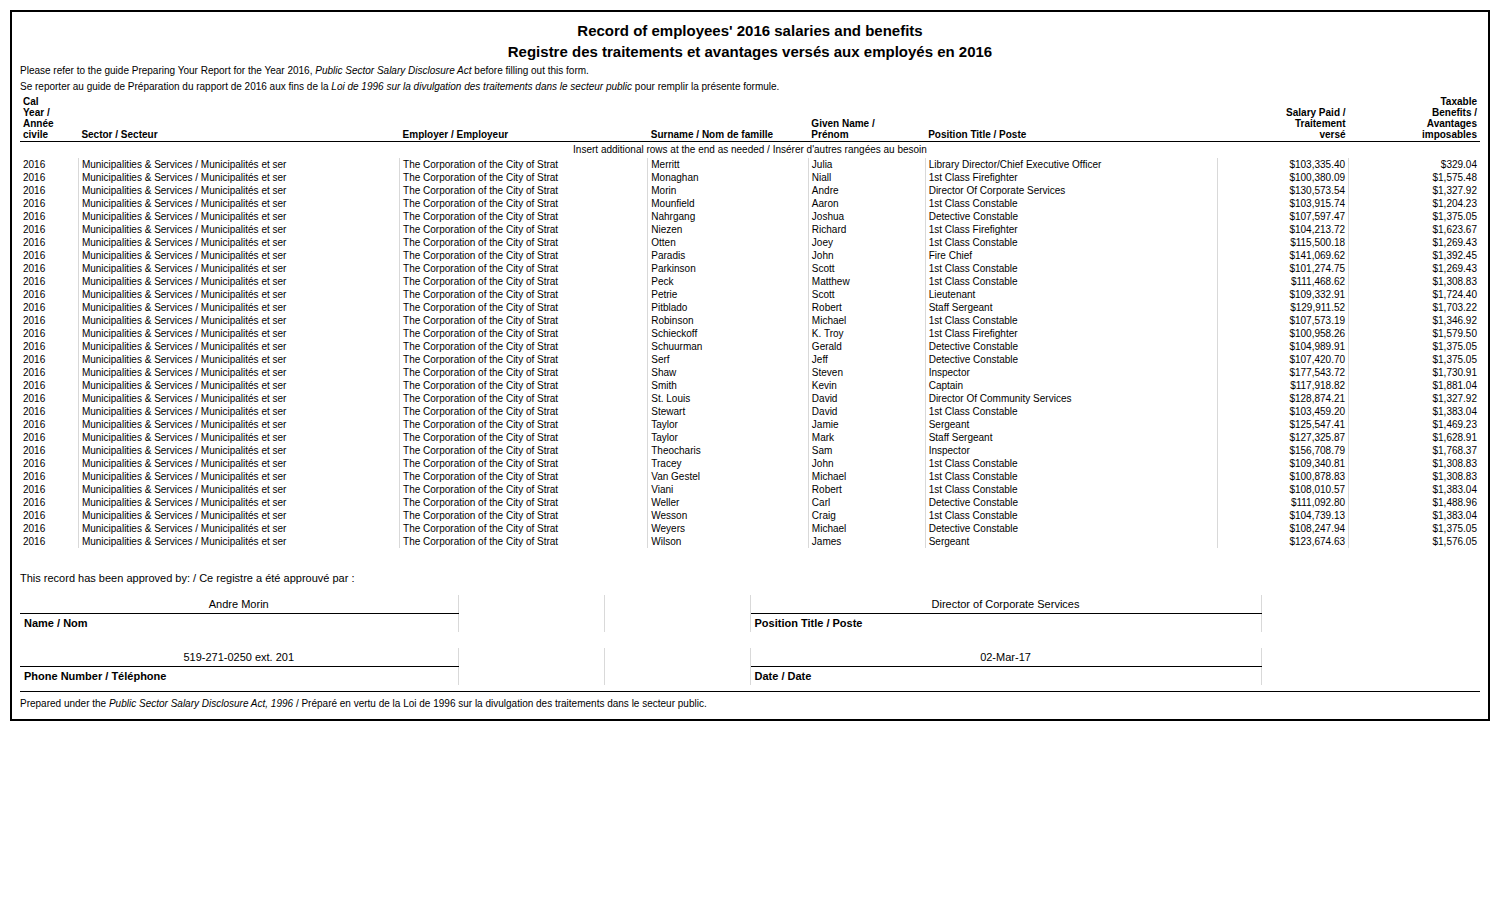Record of employees' 2016 salaries and benefits
Registre des traitements et avantages versés aux employés en 2016
Please refer to the guide Preparing Your Report for the Year 2016, Public Sector Salary Disclosure Act before filling out this form.
Se reporter au guide de Préparation du rapport de 2016 aux fins de la Loi de 1996 sur la divulgation des traitements dans le secteur public pour remplir la présente formule.
| Cal Year / Année civile | Sector / Secteur | Employer / Employeur | Surname / Nom de famille | Given Name / Prénom | Position Title / Poste | Salary Paid / Traitement versé | Taxable Benefits / Avantages imposables |
| --- | --- | --- | --- | --- | --- | --- | --- |
| Insert additional rows at the end as needed / Insérer d'autres rangées au besoin |
| 2016 | Municipalities & Services / Municipalités et ser | The Corporation of the City of Strat | Merritt | Julia | Library Director/Chief Executive Officer | $103,335.40 | $329.04 |
| 2016 | Municipalities & Services / Municipalités et ser | The Corporation of the City of Strat | Monaghan | Niall | 1st Class Firefighter | $100,380.09 | $1,575.48 |
| 2016 | Municipalities & Services / Municipalités et ser | The Corporation of the City of Strat | Morin | Andre | Director Of Corporate Services | $130,573.54 | $1,327.92 |
| 2016 | Municipalities & Services / Municipalités et ser | The Corporation of the City of Strat | Mounfield | Aaron | 1st Class Constable | $103,915.74 | $1,204.23 |
| 2016 | Municipalities & Services / Municipalités et ser | The Corporation of the City of Strat | Nahrgang | Joshua | Detective Constable | $107,597.47 | $1,375.05 |
| 2016 | Municipalities & Services / Municipalités et ser | The Corporation of the City of Strat | Niezen | Richard | 1st Class Firefighter | $104,213.72 | $1,623.67 |
| 2016 | Municipalities & Services / Municipalités et ser | The Corporation of the City of Strat | Otten | Joey | 1st Class Constable | $115,500.18 | $1,269.43 |
| 2016 | Municipalities & Services / Municipalités et ser | The Corporation of the City of Strat | Paradis | John | Fire Chief | $141,069.62 | $1,392.45 |
| 2016 | Municipalities & Services / Municipalités et ser | The Corporation of the City of Strat | Parkinson | Scott | 1st Class Constable | $101,274.75 | $1,269.43 |
| 2016 | Municipalities & Services / Municipalités et ser | The Corporation of the City of Strat | Peck | Matthew | 1st Class Constable | $111,468.62 | $1,308.83 |
| 2016 | Municipalities & Services / Municipalités et ser | The Corporation of the City of Strat | Petrie | Scott | Lieutenant | $109,332.91 | $1,724.40 |
| 2016 | Municipalities & Services / Municipalités et ser | The Corporation of the City of Strat | Pitblado | Robert | Staff Sergeant | $129,911.52 | $1,703.22 |
| 2016 | Municipalities & Services / Municipalités et ser | The Corporation of the City of Strat | Robinson | Michael | 1st Class Constable | $107,573.19 | $1,346.92 |
| 2016 | Municipalities & Services / Municipalités et ser | The Corporation of the City of Strat | Schieckoff | K. Troy | 1st Class Firefighter | $100,958.26 | $1,579.50 |
| 2016 | Municipalities & Services / Municipalités et ser | The Corporation of the City of Strat | Schuurman | Gerald | Detective Constable | $104,989.91 | $1,375.05 |
| 2016 | Municipalities & Services / Municipalités et ser | The Corporation of the City of Strat | Serf | Jeff | Detective Constable | $107,420.70 | $1,375.05 |
| 2016 | Municipalities & Services / Municipalités et ser | The Corporation of the City of Strat | Shaw | Steven | Inspector | $177,543.72 | $1,730.91 |
| 2016 | Municipalities & Services / Municipalités et ser | The Corporation of the City of Strat | Smith | Kevin | Captain | $117,918.82 | $1,881.04 |
| 2016 | Municipalities & Services / Municipalités et ser | The Corporation of the City of Strat | St. Louis | David | Director Of Community Services | $128,874.21 | $1,327.92 |
| 2016 | Municipalities & Services / Municipalités et ser | The Corporation of the City of Strat | Stewart | David | 1st Class Constable | $103,459.20 | $1,383.04 |
| 2016 | Municipalities & Services / Municipalités et ser | The Corporation of the City of Strat | Taylor | Jamie | Sergeant | $125,547.41 | $1,469.23 |
| 2016 | Municipalities & Services / Municipalités et ser | The Corporation of the City of Strat | Taylor | Mark | Staff Sergeant | $127,325.87 | $1,628.91 |
| 2016 | Municipalities & Services / Municipalités et ser | The Corporation of the City of Strat | Theocharis | Sam | Inspector | $156,708.79 | $1,768.37 |
| 2016 | Municipalities & Services / Municipalités et ser | The Corporation of the City of Strat | Tracey | John | 1st Class Constable | $109,340.81 | $1,308.83 |
| 2016 | Municipalities & Services / Municipalités et ser | The Corporation of the City of Strat | Van Gestel | Michael | 1st Class Constable | $100,878.83 | $1,308.83 |
| 2016 | Municipalities & Services / Municipalités et ser | The Corporation of the City of Strat | Viani | Robert | 1st Class Constable | $108,010.57 | $1,383.04 |
| 2016 | Municipalities & Services / Municipalités et ser | The Corporation of the City of Strat | Weller | Carl | Detective Constable | $111,092.80 | $1,488.96 |
| 2016 | Municipalities & Services / Municipalités et ser | The Corporation of the City of Strat | Wesson | Craig | 1st Class Constable | $104,739.13 | $1,383.04 |
| 2016 | Municipalities & Services / Municipalités et ser | The Corporation of the City of Strat | Weyers | Michael | Detective Constable | $108,247.94 | $1,375.05 |
| 2016 | Municipalities & Services / Municipalités et ser | The Corporation of the City of Strat | Wilson | James | Sergeant | $123,674.63 | $1,576.05 |
This record has been approved by: / Ce registre a été approuvé par :
| Andre Morin | | | Director of Corporate Services | |
| Name / Nom | | | Position Title / Poste | |
| 519-271-0250 ext. 201 | | | 02-Mar-17 | |
| Phone Number / Téléphone | | | Date / Date | |
Prepared under the Public Sector Salary Disclosure Act, 1996 / Préparé en vertu de la Loi de 1996 sur la divulgation des traitements dans le secteur public.